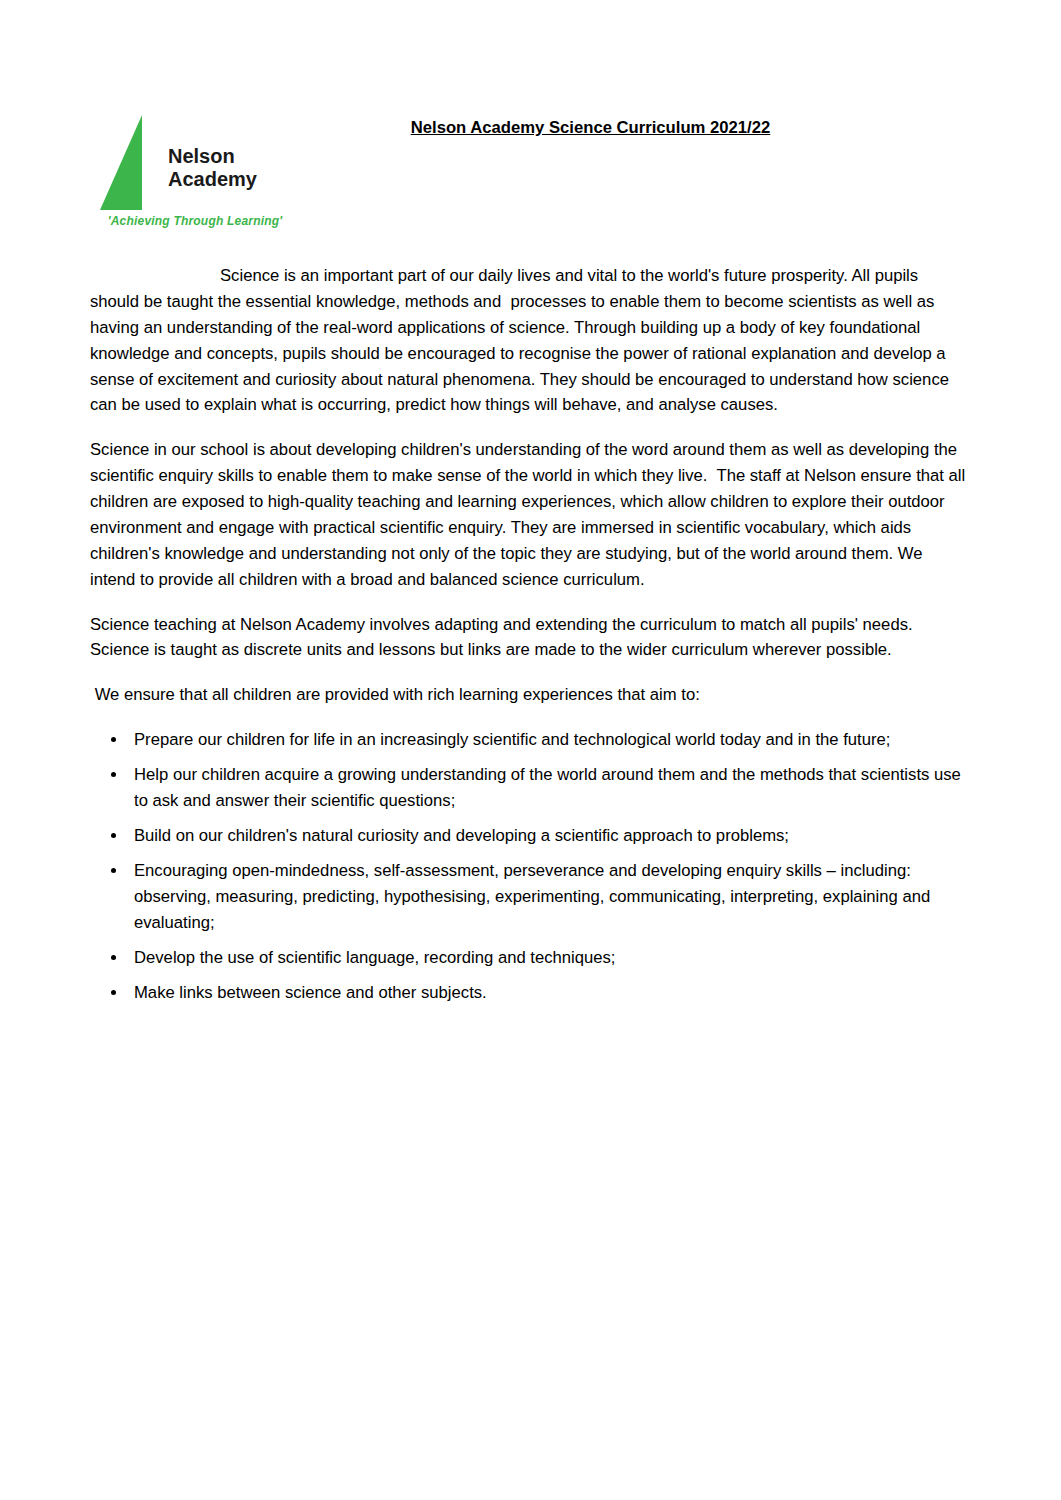Nelson
Academy
'Achieving Through Learning'
Nelson Academy Science Curriculum 2021/22
Science is an important part of our daily lives and vital to the world's future prosperity. All pupils should be taught the essential knowledge, methods and processes to enable them to become scientists as well as having an understanding of the real-word applications of science. Through building up a body of key foundational knowledge and concepts, pupils should be encouraged to recognise the power of rational explanation and develop a sense of excitement and curiosity about natural phenomena. They should be encouraged to understand how science can be used to explain what is occurring, predict how things will behave, and analyse causes.
Science in our school is about developing children's understanding of the word around them as well as developing the scientific enquiry skills to enable them to make sense of the world in which they live. The staff at Nelson ensure that all children are exposed to high-quality teaching and learning experiences, which allow children to explore their outdoor environment and engage with practical scientific enquiry. They are immersed in scientific vocabulary, which aids children's knowledge and understanding not only of the topic they are studying, but of the world around them. We intend to provide all children with a broad and balanced science curriculum.
Science teaching at Nelson Academy involves adapting and extending the curriculum to match all pupils' needs. Science is taught as discrete units and lessons but links are made to the wider curriculum wherever possible.
We ensure that all children are provided with rich learning experiences that aim to:
Prepare our children for life in an increasingly scientific and technological world today and in the future;
Help our children acquire a growing understanding of the world around them and the methods that scientists use to ask and answer their scientific questions;
Build on our children's natural curiosity and developing a scientific approach to problems;
Encouraging open-mindedness, self-assessment, perseverance and developing enquiry skills – including: observing, measuring, predicting, hypothesising, experimenting, communicating, interpreting, explaining and evaluating;
Develop the use of scientific language, recording and techniques;
Make links between science and other subjects.